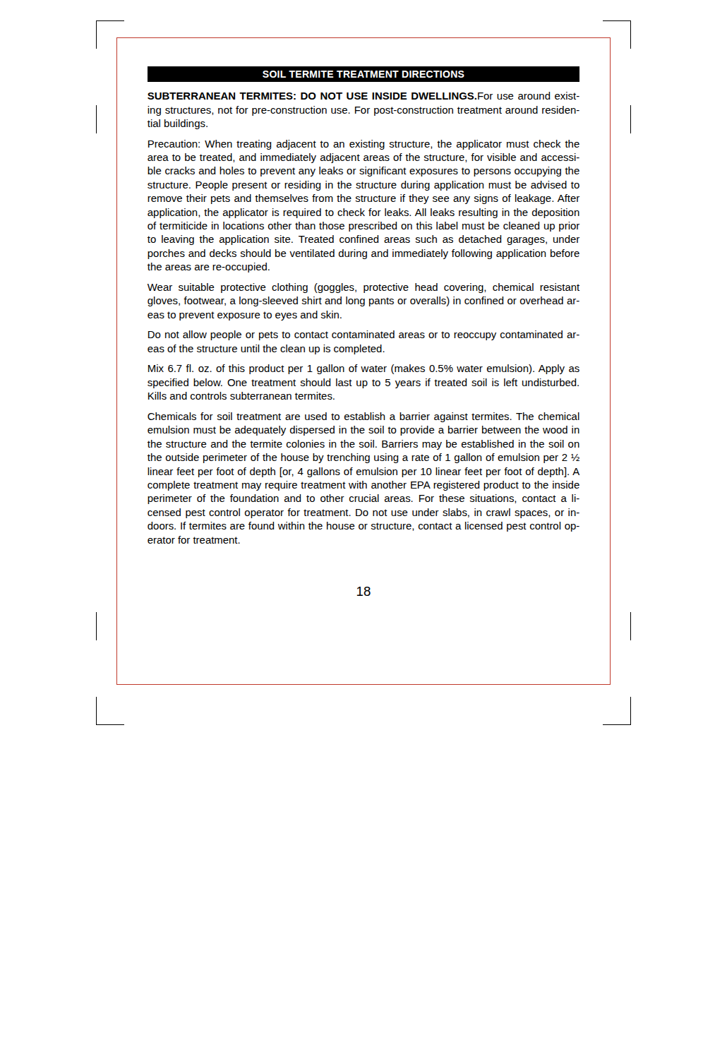Soil Termite Treatment Directions
SUBTERRANEAN TERMITES: DO NOT USE INSIDE DWELLINGS. For use around existing structures, not for pre-construction use. For post-construction treatment around residential buildings.
Precaution: When treating adjacent to an existing structure, the applicator must check the area to be treated, and immediately adjacent areas of the structure, for visible and accessible cracks and holes to prevent any leaks or significant exposures to persons occupying the structure. People present or residing in the structure during application must be advised to remove their pets and themselves from the structure if they see any signs of leakage. After application, the applicator is required to check for leaks. All leaks resulting in the deposition of termiticide in locations other than those prescribed on this label must be cleaned up prior to leaving the application site. Treated confined areas such as detached garages, under porches and decks should be ventilated during and immediately following application before the areas are re-occupied.
Wear suitable protective clothing (goggles, protective head covering, chemical resistant gloves, footwear, a long-sleeved shirt and long pants or overalls) in confined or overhead areas to prevent exposure to eyes and skin.
Do not allow people or pets to contact contaminated areas or to reoccupy contaminated areas of the structure until the clean up is completed.
Mix 6.7 fl. oz. of this product per 1 gallon of water (makes 0.5% water emulsion). Apply as specified below. One treatment should last up to 5 years if treated soil is left undisturbed. Kills and controls subterranean termites.
Chemicals for soil treatment are used to establish a barrier against termites. The chemical emulsion must be adequately dispersed in the soil to provide a barrier between the wood in the structure and the termite colonies in the soil. Barriers may be established in the soil on the outside perimeter of the house by trenching using a rate of 1 gallon of emulsion per 2 ½ linear feet per foot of depth [or, 4 gallons of emulsion per 10 linear feet per foot of depth]. A complete treatment may require treatment with another EPA registered product to the inside perimeter of the foundation and to other crucial areas. For these situations, contact a licensed pest control operator for treatment. Do not use under slabs, in crawl spaces, or indoors. If termites are found within the house or structure, contact a licensed pest control operator for treatment.
18